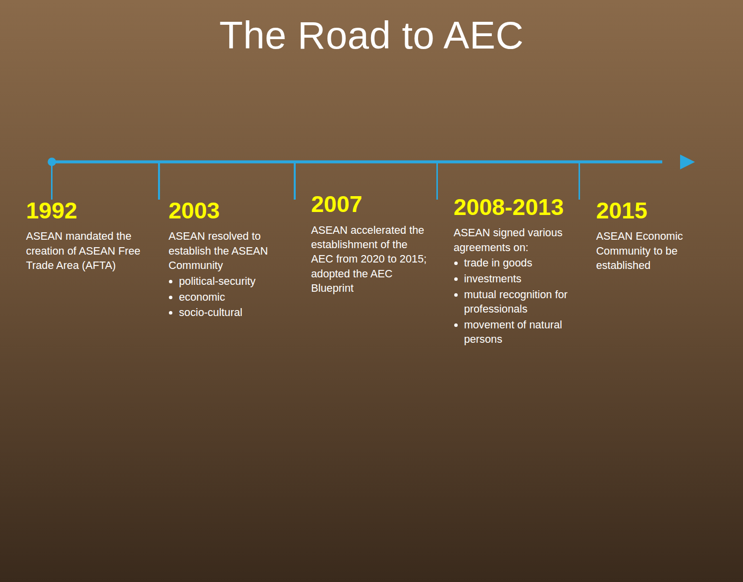The Road to AEC
1992
ASEAN mandated the creation of ASEAN Free Trade Area (AFTA)
2003
ASEAN resolved to establish the ASEAN Community
political-security
economic
socio-cultural
2007
ASEAN accelerated the establishment of the AEC from 2020 to 2015; adopted the AEC Blueprint
2008-2013
ASEAN signed various agreements on:
trade in goods
investments
mutual recognition for professionals
movement of natural persons
2015
ASEAN Economic Community to be established